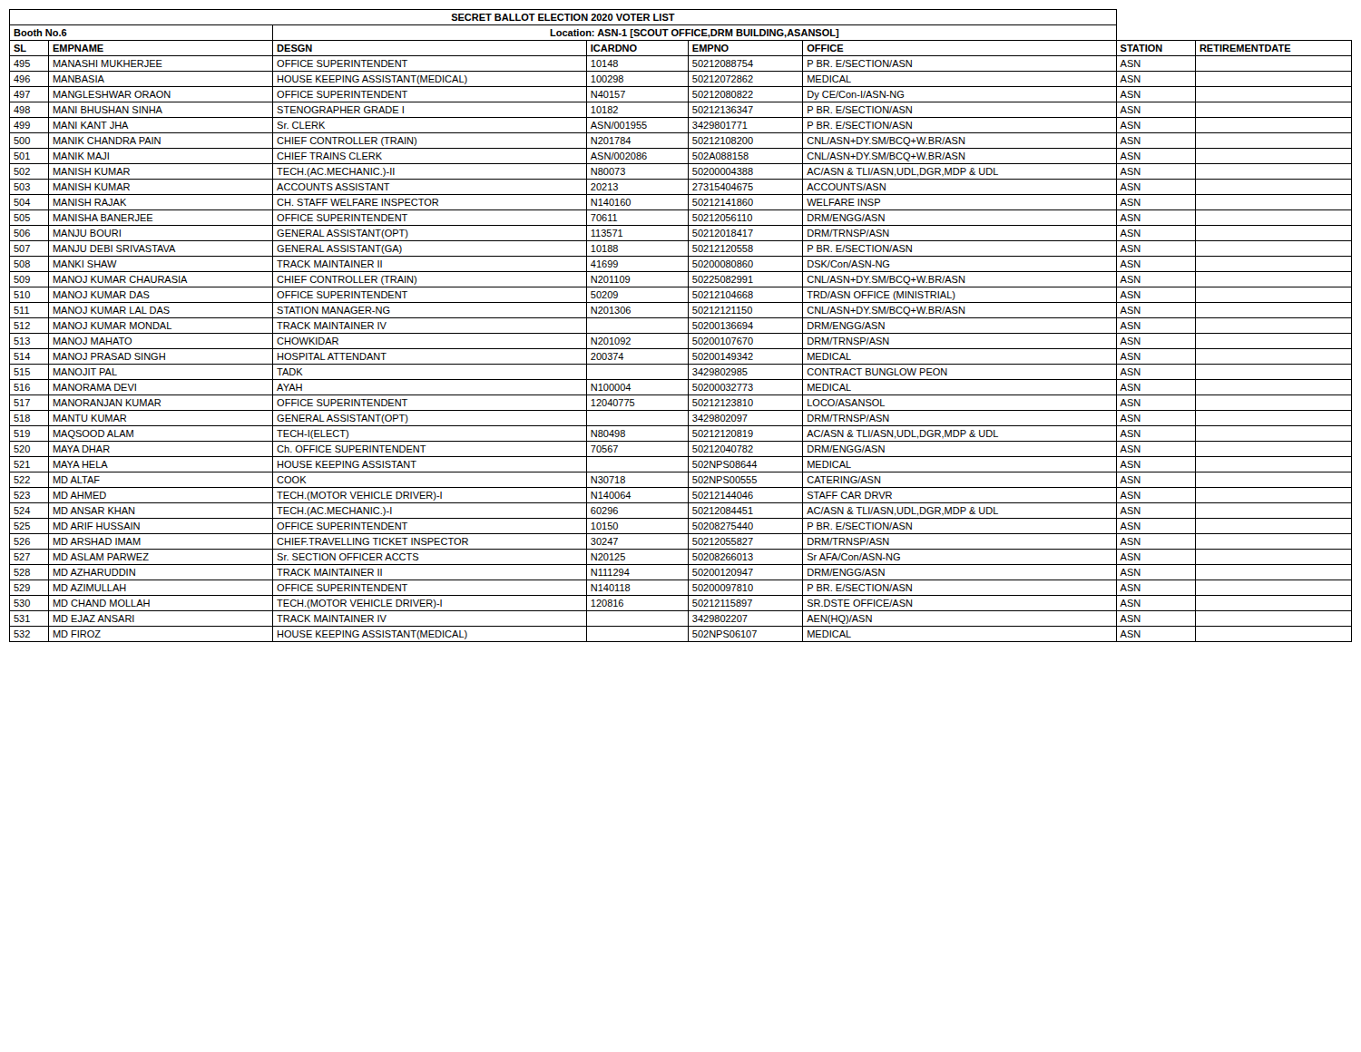| SECRET BALLOT ELECTION 2020 VOTER LIST |
| Booth No.6 | Location: ASN-1 [SCOUT OFFICE,DRM BUILDING,ASANSOL] |
| SL | EMPNAME | DESGN | ICARDNO | EMPNO | OFFICE | STATION | RETIREMENTDATE |
| 495 | MANASHI MUKHERJEE | OFFICE SUPERINTENDENT | 10148 | 50212088754 | P BR. E/SECTION/ASN | ASN | |
| 496 | MANBASIA | HOUSE KEEPING ASSISTANT(MEDICAL) | 100298 | 50212072862 | MEDICAL | ASN | |
| 497 | MANGLESHWAR ORAON | OFFICE SUPERINTENDENT | N40157 | 50212080822 | Dy CE/Con-I/ASN-NG | ASN | |
| 498 | MANI BHUSHAN SINHA | STENOGRAPHER GRADE I | 10182 | 50212136347 | P BR. E/SECTION/ASN | ASN | |
| 499 | MANI KANT JHA | Sr. CLERK | ASN/001955 | 3429801771 | P BR. E/SECTION/ASN | ASN | |
| 500 | MANIK CHANDRA PAIN | CHIEF CONTROLLER (TRAIN) | N201784 | 50212108200 | CNL/ASN+DY.SM/BCQ+W.BR/ASN | ASN | |
| 501 | MANIK MAJI | CHIEF TRAINS CLERK | ASN/002086 | 502A088158 | CNL/ASN+DY.SM/BCQ+W.BR/ASN | ASN | |
| 502 | MANISH KUMAR | TECH.(AC.MECHANIC.)-II | N80073 | 50200004388 | AC/ASN & TLI/ASN,UDL,DGR,MDP & UDL | ASN | |
| 503 | MANISH KUMAR | ACCOUNTS ASSISTANT | 20213 | 27315404675 | ACCOUNTS/ASN | ASN | |
| 504 | MANISH RAJAK | CH. STAFF WELFARE INSPECTOR | N140160 | 50212141860 | WELFARE INSP | ASN | |
| 505 | MANISHA BANERJEE | OFFICE SUPERINTENDENT | 70611 | 50212056110 | DRM/ENGG/ASN | ASN | |
| 506 | MANJU BOURI | GENERAL ASSISTANT(OPT) | 113571 | 50212018417 | DRM/TRNSP/ASN | ASN | |
| 507 | MANJU DEBI SRIVASTAVA | GENERAL ASSISTANT(GA) | 10188 | 50212120558 | P BR. E/SECTION/ASN | ASN | |
| 508 | MANKI SHAW | TRACK MAINTAINER II | 41699 | 50200080860 | DSK/Con/ASN-NG | ASN | |
| 509 | MANOJ KUMAR CHAURASIA | CHIEF CONTROLLER (TRAIN) | N201109 | 50225082991 | CNL/ASN+DY.SM/BCQ+W.BR/ASN | ASN | |
| 510 | MANOJ KUMAR DAS | OFFICE SUPERINTENDENT | 50209 | 50212104668 | TRD/ASN OFFICE (MINISTRIAL) | ASN | |
| 511 | MANOJ KUMAR LAL DAS | STATION MANAGER-NG | N201306 | 50212121150 | CNL/ASN+DY.SM/BCQ+W.BR/ASN | ASN | |
| 512 | MANOJ KUMAR MONDAL | TRACK MAINTAINER IV | | 50200136694 | DRM/ENGG/ASN | ASN | |
| 513 | MANOJ MAHATO | CHOWKIDAR | N201092 | 50200107670 | DRM/TRNSP/ASN | ASN | |
| 514 | MANOJ PRASAD SINGH | HOSPITAL ATTENDANT | 200374 | 50200149342 | MEDICAL | ASN | |
| 515 | MANOJIT PAL | TADK | | 3429802985 | CONTRACT BUNGLOW PEON | ASN | |
| 516 | MANORAMA DEVI | AYAH | N100004 | 50200032773 | MEDICAL | ASN | |
| 517 | MANORANJAN KUMAR | OFFICE SUPERINTENDENT | 12040775 | 50212123810 | LOCO/ASANSOL | ASN | |
| 518 | MANTU KUMAR | GENERAL ASSISTANT(OPT) | | 3429802097 | DRM/TRNSP/ASN | ASN | |
| 519 | MAQSOOD ALAM | TECH-I(ELECT) | N80498 | 50212120819 | AC/ASN & TLI/ASN,UDL,DGR,MDP & UDL | ASN | |
| 520 | MAYA DHAR | Ch. OFFICE SUPERINTENDENT | 70567 | 50212040782 | DRM/ENGG/ASN | ASN | |
| 521 | MAYA HELA | HOUSE KEEPING ASSISTANT | | 502NPS08644 | MEDICAL | ASN | |
| 522 | MD ALTAF | COOK | N30718 | 502NPS00555 | CATERING/ASN | ASN | |
| 523 | MD AHMED | TECH.(MOTOR VEHICLE DRIVER)-I | N140064 | 50212144046 | STAFF CAR DRVR | ASN | |
| 524 | MD ANSAR KHAN | TECH.(AC.MECHANIC.)-I | 60296 | 50212084451 | AC/ASN & TLI/ASN,UDL,DGR,MDP & UDL | ASN | |
| 525 | MD ARIF HUSSAIN | OFFICE SUPERINTENDENT | 10150 | 50208275440 | P BR. E/SECTION/ASN | ASN | |
| 526 | MD ARSHAD IMAM | CHIEF.TRAVELLING TICKET INSPECTOR | 30247 | 50212055827 | DRM/TRNSP/ASN | ASN | |
| 527 | MD ASLAM PARWEZ | Sr. SECTION OFFICER ACCTS | N20125 | 50208266013 | Sr AFA/Con/ASN-NG | ASN | |
| 528 | MD AZHARUDDIN | TRACK MAINTAINER II | N111294 | 50200120947 | DRM/ENGG/ASN | ASN | |
| 529 | MD AZIMULLAH | OFFICE SUPERINTENDENT | N140118 | 50200097810 | P BR. E/SECTION/ASN | ASN | |
| 530 | MD CHAND MOLLAH | TECH.(MOTOR VEHICLE DRIVER)-I | 120816 | 50212115897 | SR.DSTE OFFICE/ASN | ASN | |
| 531 | MD EJAZ ANSARI | TRACK MAINTAINER IV | | 3429802207 | AEN(HQ)/ASN | ASN | |
| 532 | MD FIROZ | HOUSE KEEPING ASSISTANT(MEDICAL) | | 502NPS06107 | MEDICAL | ASN | |